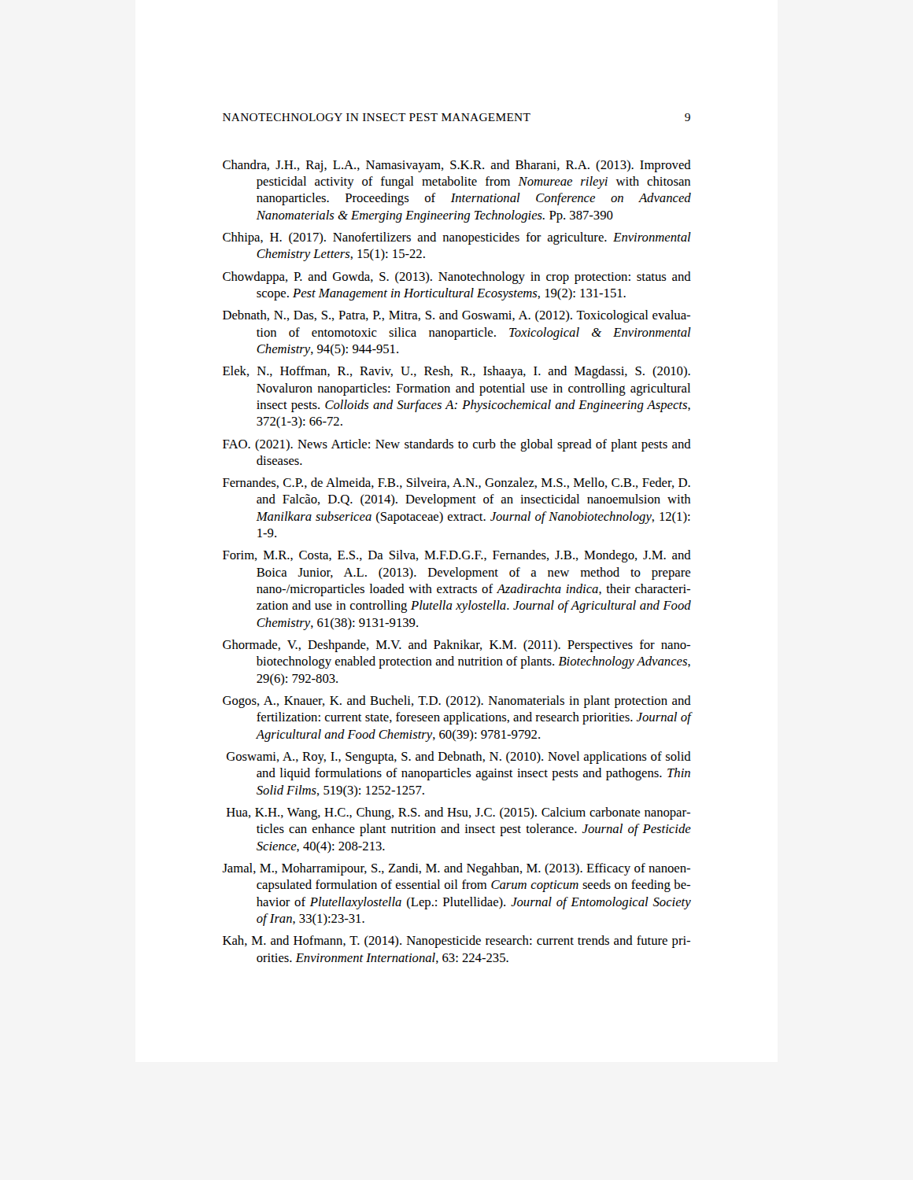Nanotechnology in Insect Pest Management 9
Chandra, J.H., Raj, L.A., Namasivayam, S.K.R. and Bharani, R.A. (2013). Improved pesticidal activity of fungal metabolite from Nomureae rileyi with chitosan nanoparticles. Proceedings of International Conference on Advanced Nanomaterials & Emerging Engineering Technologies. Pp. 387-390
Chhipa, H. (2017). Nanofertilizers and nanopesticides for agriculture. Environmental Chemistry Letters, 15(1): 15-22.
Chowdappa, P. and Gowda, S. (2013). Nanotechnology in crop protection: status and scope. Pest Management in Horticultural Ecosystems, 19(2): 131-151.
Debnath, N., Das, S., Patra, P., Mitra, S. and Goswami, A. (2012). Toxicological evaluation of entomotoxic silica nanoparticle. Toxicological & Environmental Chemistry, 94(5): 944-951.
Elek, N., Hoffman, R., Raviv, U., Resh, R., Ishaaya, I. and Magdassi, S. (2010). Novaluron nanoparticles: Formation and potential use in controlling agricultural insect pests. Colloids and Surfaces A: Physicochemical and Engineering Aspects, 372(1-3): 66-72.
FAO. (2021). News Article: New standards to curb the global spread of plant pests and diseases.
Fernandes, C.P., de Almeida, F.B., Silveira, A.N., Gonzalez, M.S., Mello, C.B., Feder, D. and Falcão, D.Q. (2014). Development of an insecticidal nanoemulsion with Manilkara subsericea (Sapotaceae) extract. Journal of Nanobiotechnology, 12(1): 1-9.
Forim, M.R., Costa, E.S., Da Silva, M.F.D.G.F., Fernandes, J.B., Mondego, J.M. and Boica Junior, A.L. (2013). Development of a new method to prepare nano-/microparticles loaded with extracts of Azadirachta indica, their characterization and use in controlling Plutella xylostella. Journal of Agricultural and Food Chemistry, 61(38): 9131-9139.
Ghormade, V., Deshpande, M.V. and Paknikar, K.M. (2011). Perspectives for nano-biotechnology enabled protection and nutrition of plants. Biotechnology Advances, 29(6): 792-803.
Gogos, A., Knauer, K. and Bucheli, T.D. (2012). Nanomaterials in plant protection and fertilization: current state, foreseen applications, and research priorities. Journal of Agricultural and Food Chemistry, 60(39): 9781-9792.
Goswami, A., Roy, I., Sengupta, S. and Debnath, N. (2010). Novel applications of solid and liquid formulations of nanoparticles against insect pests and pathogens. Thin Solid Films, 519(3): 1252-1257.
Hua, K.H., Wang, H.C., Chung, R.S. and Hsu, J.C. (2015). Calcium carbonate nanoparticles can enhance plant nutrition and insect pest tolerance. Journal of Pesticide Science, 40(4): 208-213.
Jamal, M., Moharramipour, S., Zandi, M. and Negahban, M. (2013). Efficacy of nanoencapsulated formulation of essential oil from Carum copticum seeds on feeding behavior of Plutellaxylostella (Lep.: Plutellidae). Journal of Entomological Society of Iran, 33(1):23-31.
Kah, M. and Hofmann, T. (2014). Nanopesticide research: current trends and future priorities. Environment International, 63: 224-235.